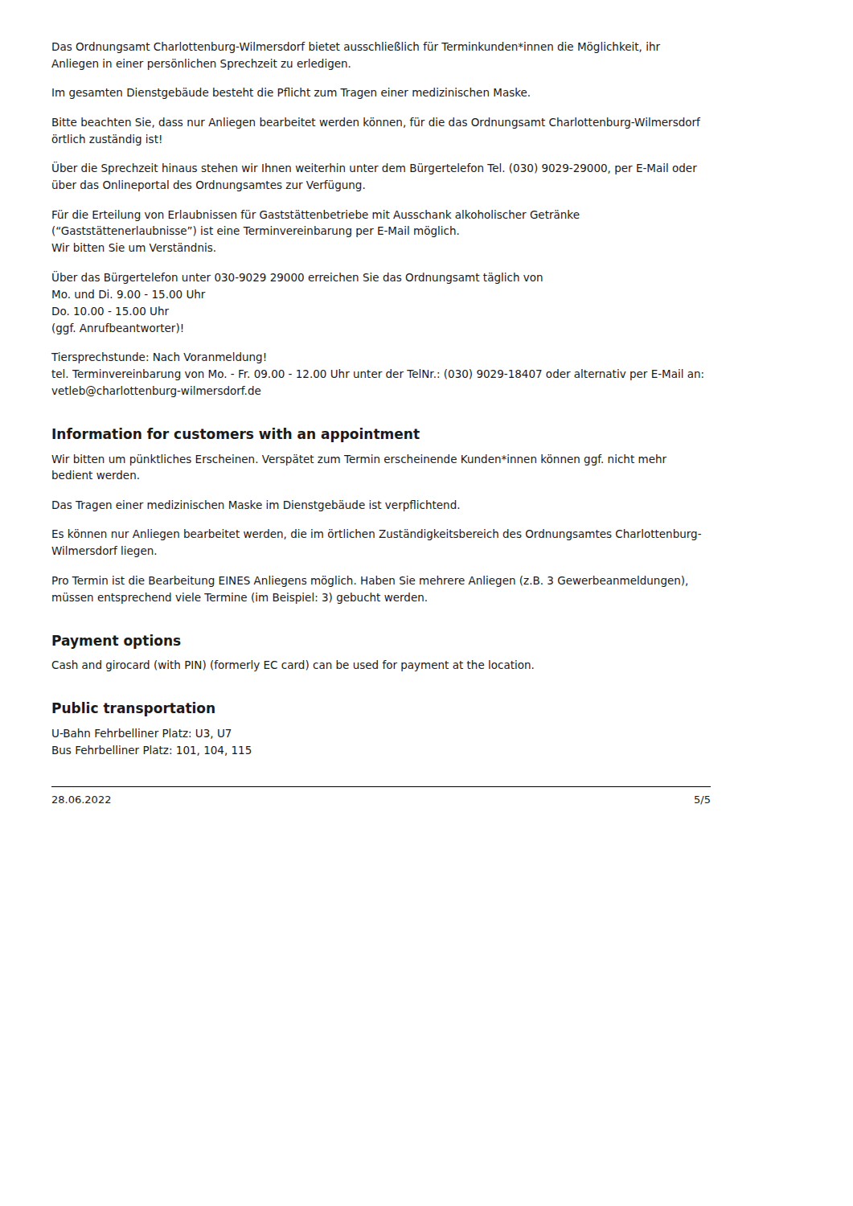Das Ordnungsamt Charlottenburg-Wilmersdorf bietet ausschließlich für Terminkunden*innen die Möglichkeit, ihr Anliegen in einer persönlichen Sprechzeit zu erledigen.
Im gesamten Dienstgebäude besteht die Pflicht zum Tragen einer medizinischen Maske.
Bitte beachten Sie, dass nur Anliegen bearbeitet werden können, für die das Ordnungsamt Charlottenburg-Wilmersdorf örtlich zuständig ist!
Über die Sprechzeit hinaus stehen wir Ihnen weiterhin unter dem Bürgertelefon Tel. (030) 9029-29000, per E-Mail oder über das Onlineportal des Ordnungsamtes zur Verfügung.
Für die Erteilung von Erlaubnissen für Gaststättenbetriebe mit Ausschank alkoholischer Getränke (“Gaststättenerlaubnisse”) ist eine Terminvereinbarung per E-Mail möglich.
Wir bitten Sie um Verständnis.
Über das Bürgertelefon unter 030-9029 29000 erreichen Sie das Ordnungsamt täglich von
Mo. und Di. 9.00 - 15.00 Uhr
Do. 10.00 - 15.00 Uhr
(ggf. Anrufbeantworter)!
Tiersprechstunde: Nach Voranmeldung!
tel. Terminvereinbarung von Mo. - Fr. 09.00 - 12.00 Uhr unter der TelNr.: (030) 9029-18407 oder alternativ per E-Mail an: vetleb@charlottenburg-wilmersdorf.de
Information for customers with an appointment
Wir bitten um pünktliches Erscheinen. Verspätet zum Termin erscheinende Kunden*innen können ggf. nicht mehr bedient werden.
Das Tragen einer medizinischen Maske im Dienstgebäude ist verpflichtend.
Es können nur Anliegen bearbeitet werden, die im örtlichen Zuständigkeitsbereich des Ordnungsamtes Charlottenburg-Wilmersdorf liegen.
Pro Termin ist die Bearbeitung EINES Anliegens möglich. Haben Sie mehrere Anliegen (z.B. 3 Gewerbeanmeldungen), müssen entsprechend viele Termine (im Beispiel: 3) gebucht werden.
Payment options
Cash and girocard (with PIN) (formerly EC card) can be used for payment at the location.
Public transportation
U-Bahn Fehrbelliner Platz: U3, U7
Bus Fehrbelliner Platz: 101, 104, 115
28.06.2022 5/5